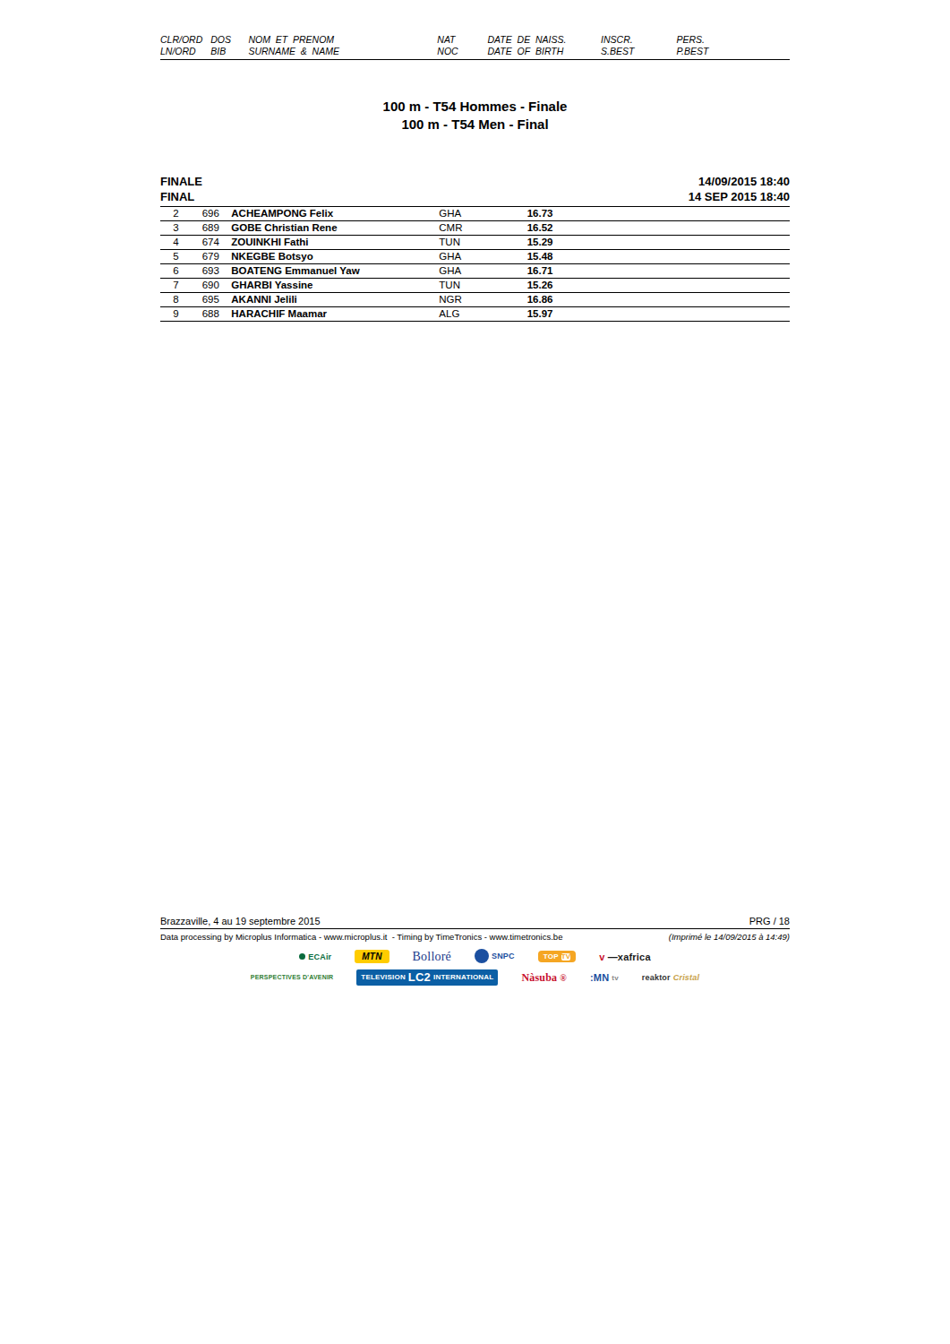| CLR/ORD | DOS | NOM ET PRENOM | NAT | DATE DE NAISS. | INSCR. | PERS. |
| LN/ORD | BIB | SURNAME & NAME | NOC | DATE OF BIRTH | S.BEST | P.BEST |
100 m - T54 Hommes - Finale
100 m - T54 Men - Final
FINALE
FINAL
14/09/2015 18:40
14 SEP 2015 18:40
| 2 | 696 | ACHEAMPONG Felix | GHA | 16.73 | |
| 3 | 689 | GOBE Christian Rene | CMR | 16.52 | |
| 4 | 674 | ZOUINKHI Fathi | TUN | 15.29 | |
| 5 | 679 | NKEGBE Botsyo | GHA | 15.48 | |
| 6 | 693 | BOATENG Emmanuel Yaw | GHA | 16.71 | |
| 7 | 690 | GHARBI Yassine | TUN | 15.26 | |
| 8 | 695 | AKANNI Jelili | NGR | 16.86 | |
| 9 | 688 | HARACHIF Maamar | ALG | 15.97 | |
Brazzaville, 4 au 19 septembre 2015
PRG / 18
Data processing by Microplus Informatica - www.microplus.it - Timing by TimeTronics - www.timetronics.be
(Imprimé le 14/09/2015 à 14:49)
ECAir MTN Bolloré SNPC TOPTV v—xafrica
PERSPECTIVES D'AVENIR TELEVISIONLC2 INTERNATIONAL Nàsuba® :MNtv reaktor Cristal